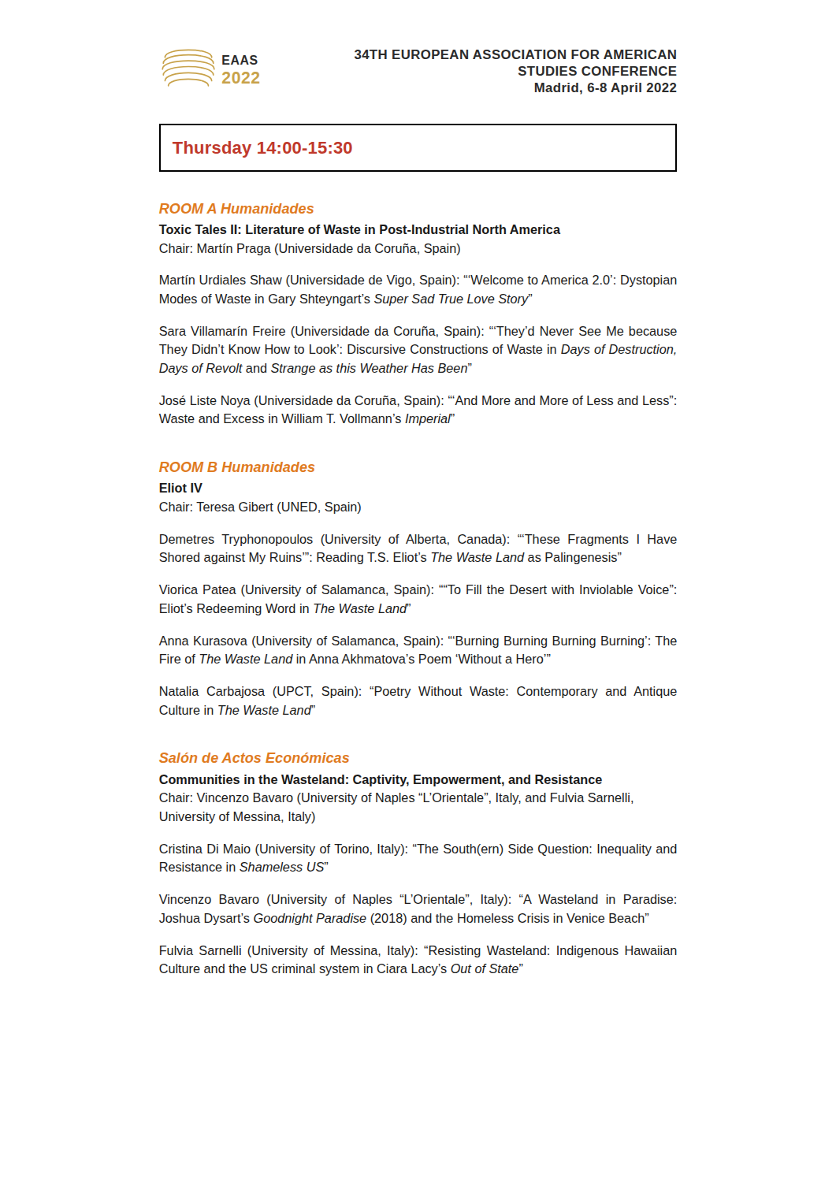EAAS 2022
34th European Association for American Studies Conference
Madrid, 6-8 April 2022
Thursday 14:00-15:30
ROOM A Humanidades
Toxic Tales II: Literature of Waste in Post-Industrial North America
Chair: Martín Praga (Universidade da Coruña, Spain)
Martín Urdiales Shaw (Universidade de Vigo, Spain): “‘Welcome to America 2.0’: Dystopian Modes of Waste in Gary Shteyngart’s Super Sad True Love Story”
Sara Villamarín Freire (Universidade da Coruña, Spain): “‘They’d Never See Me because They Didn’t Know How to Look’: Discursive Constructions of Waste in Days of Destruction, Days of Revolt and Strange as this Weather Has Been”
José Liste Noya (Universidade da Coruña, Spain): “‘And More and More of Less and Less”: Waste and Excess in William T. Vollmann’s Imperial”
ROOM B Humanidades
Eliot IV
Chair: Teresa Gibert (UNED, Spain)
Demetres Tryphonopoulos (University of Alberta, Canada): “‘These Fragments I Have Shored against My Ruins’”: Reading T.S. Eliot’s The Waste Land as Palingenesis”
Viorica Patea (University of Salamanca, Spain): ““To Fill the Desert with Inviolable Voice”: Eliot’s Redeeming Word in The Waste Land”
Anna Kurasova (University of Salamanca, Spain): “‘Burning Burning Burning Burning’: The Fire of The Waste Land in Anna Akhmatova’s Poem ‘Without a Hero’”
Natalia Carbajosa (UPCT, Spain): “Poetry Without Waste: Contemporary and Antique Culture in The Waste Land”
Salón de Actos Económicas
Communities in the Wasteland: Captivity, Empowerment, and Resistance
Chair: Vincenzo Bavaro (University of Naples “L’Orientale”, Italy, and Fulvia Sarnelli, University of Messina, Italy)
Cristina Di Maio (University of Torino, Italy): “The South(ern) Side Question: Inequality and Resistance in Shameless US”
Vincenzo Bavaro (University of Naples “L’Orientale”, Italy): “A Wasteland in Paradise: Joshua Dysart’s Goodnight Paradise (2018) and the Homeless Crisis in Venice Beach”
Fulvia Sarnelli (University of Messina, Italy): “Resisting Wasteland: Indigenous Hawaiian Culture and the US criminal system in Ciara Lacy’s Out of State”